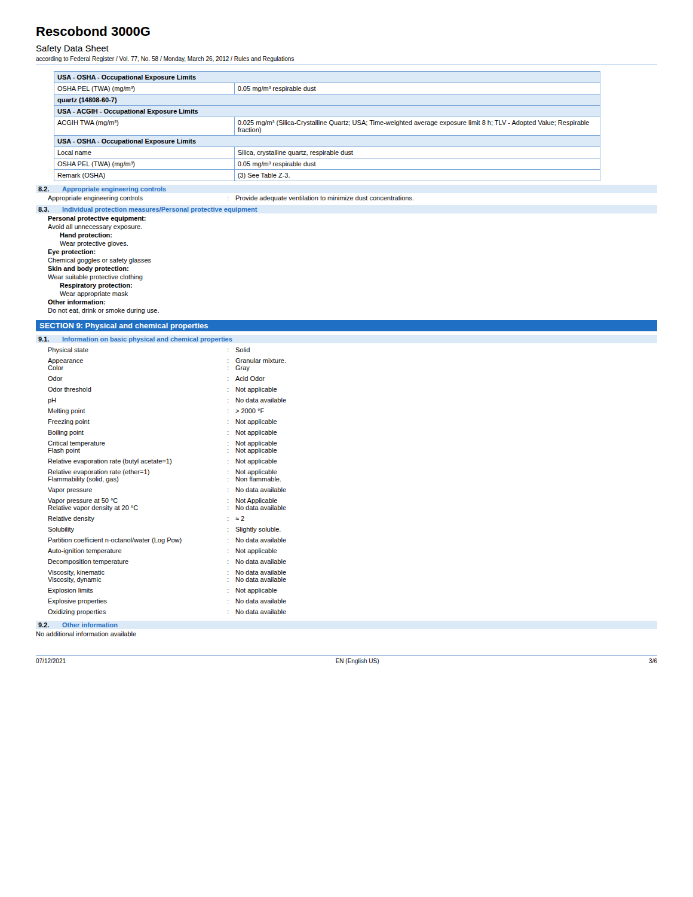Rescobond 3000G
Safety Data Sheet
according to Federal Register / Vol. 77, No. 58 / Monday, March 26, 2012 / Rules and Regulations
| USA - OSHA - Occupational Exposure Limits |
| OSHA PEL (TWA) (mg/m³) | 0.05 mg/m³ respirable dust |
| quartz (14808-60-7) |
| USA - ACGIH - Occupational Exposure Limits |
| ACGIH TWA (mg/m³) | 0.025 mg/m³ (Silica-Crystalline Quartz; USA; Time-weighted average exposure limit 8 h; TLV - Adopted Value; Respirable fraction) |
| USA - OSHA - Occupational Exposure Limits |
| Local name | Silica, crystalline quartz, respirable dust |
| OSHA PEL (TWA) (mg/m³) | 0.05 mg/m³ respirable dust |
| Remark (OSHA) | (3) See Table Z-3. |
8.2. Appropriate engineering controls
Appropriate engineering controls
:
Provide adequate ventilation to minimize dust concentrations.
8.3. Individual protection measures/Personal protective equipment
Personal protective equipment:
Avoid all unnecessary exposure.
Hand protection:
Wear protective gloves.
Eye protection:
Chemical goggles or safety glasses
Skin and body protection:
Wear suitable protective clothing
Respiratory protection:
Wear appropriate mask
Other information:
Do not eat, drink or smoke during use.
SECTION 9: Physical and chemical properties
9.1. Information on basic physical and chemical properties
| Physical state | : | Solid |
| Appearance Color | : : | Granular mixture. Gray |
| Odor | : | Acid Odor |
| Odor threshold | : | Not applicable |
| pH | : | No data available |
| Melting point | : | > 2000 °F |
| Freezing point | : | Not applicable |
| Boiling point | : | Not applicable |
| Critical temperature Flash point | : : | Not applicable Not applicable |
| Relative evaporation rate (butyl acetate=1) | : | Not applicable |
| Relative evaporation rate (ether=1) Flammability (solid, gas) | : : | Not applicable Non flammable. |
| Vapor pressure | : | No data available |
| Vapor pressure at 50 °C Relative vapor density at 20 °C | : : | Not Applicable No data available |
| Relative density | : | ≈ 2 |
| Solubility | : | Slightly soluble. |
| Partition coefficient n-octanol/water (Log Pow) | : | No data available |
| Auto-ignition temperature | : | Not applicable |
| Decomposition temperature | : | No data available |
| Viscosity, kinematic Viscosity, dynamic | : : | No data available No data available |
| Explosion limits | : | Not applicable |
| Explosive properties | : | No data available |
| Oxidizing properties | : | No data available |
9.2. Other information
No additional information available
07/12/2021 EN (English US) 3/6